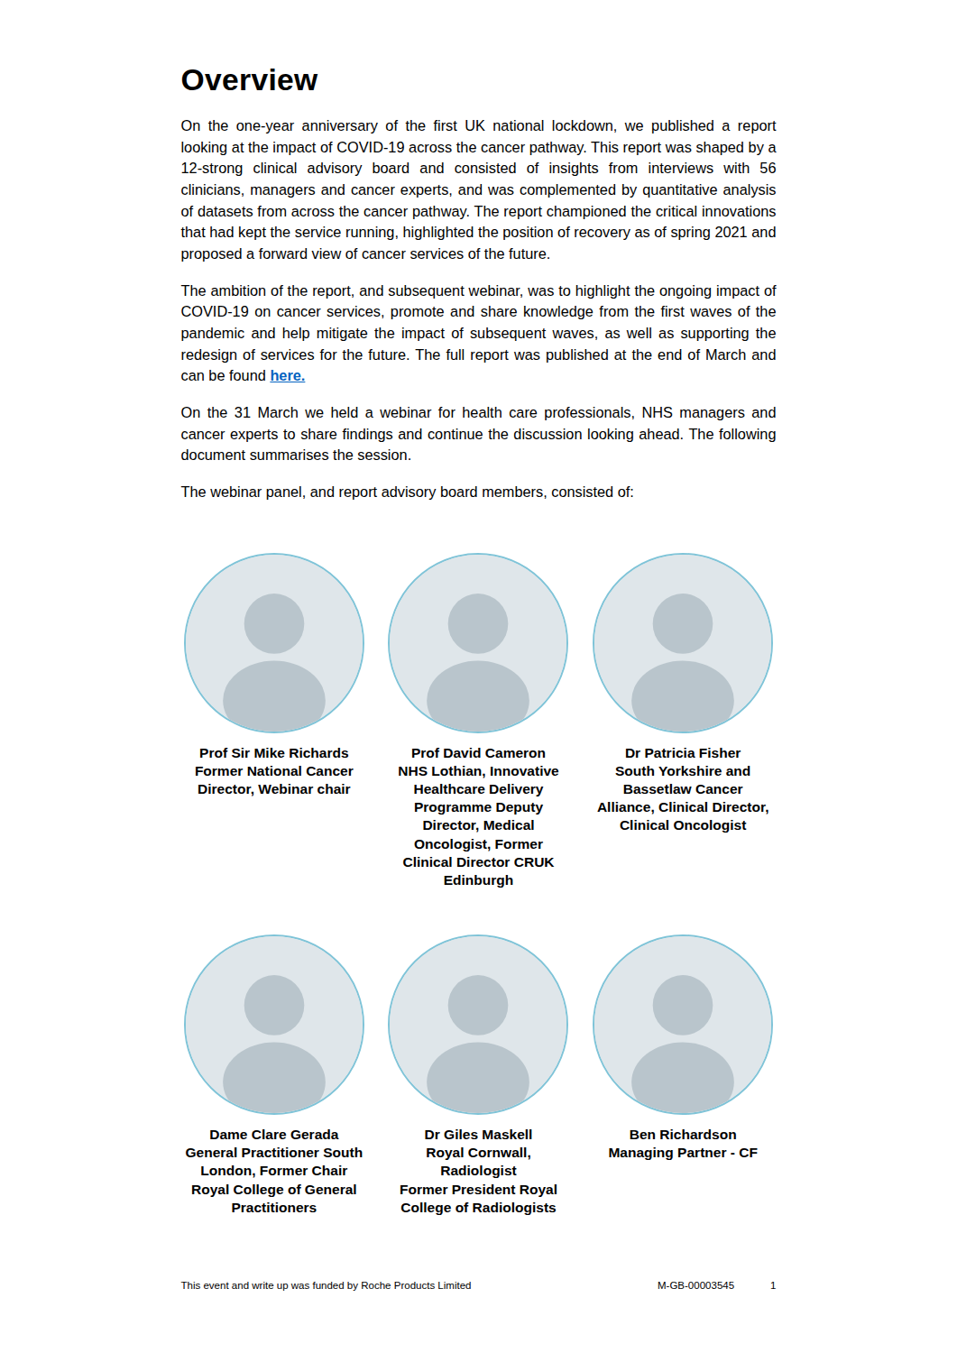Overview
On the one-year anniversary of the first UK national lockdown, we published a report looking at the impact of COVID-19 across the cancer pathway. This report was shaped by a 12-strong clinical advisory board and consisted of insights from interviews with 56 clinicians, managers and cancer experts, and was complemented by quantitative analysis of datasets from across the cancer pathway. The report championed the critical innovations that had kept the service running, highlighted the position of recovery as of spring 2021 and proposed a forward view of cancer services of the future.
The ambition of the report, and subsequent webinar, was to highlight the ongoing impact of COVID-19 on cancer services, promote and share knowledge from the first waves of the pandemic and help mitigate the impact of subsequent waves, as well as supporting the redesign of services for the future. The full report was published at the end of March and can be found here.
On the 31 March we held a webinar for health care professionals, NHS managers and cancer experts to share findings and continue the discussion looking ahead. The following document summarises the session.
The webinar panel, and report advisory board members, consisted of:
Prof Sir Mike Richards
Former National Cancer Director, Webinar chair
Prof David Cameron
NHS Lothian, Innovative Healthcare Delivery Programme Deputy Director, Medical Oncologist, Former Clinical Director CRUK Edinburgh
Dr Patricia Fisher
South Yorkshire and Bassetlaw Cancer Alliance, Clinical Director, Clinical Oncologist
Dame Clare Gerada
General Practitioner South London, Former Chair Royal College of General Practitioners
Dr Giles Maskell
Royal Cornwall, Radiologist
Former President Royal College of Radiologists
Ben Richardson
Managing Partner - CF
This event and write up was funded by Roche Products Limited
M-GB-00003545
1